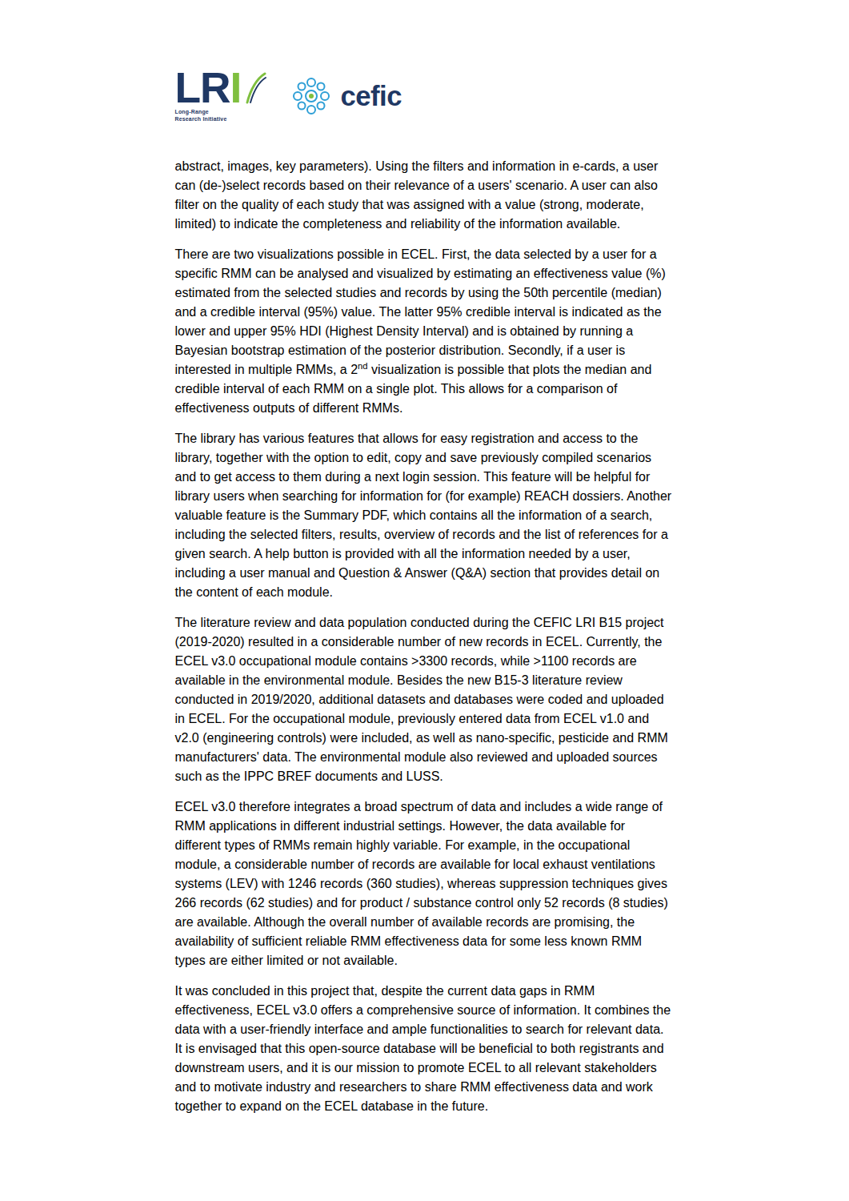LRI
Long-Range
Research Initiative
cefic
abstract, images, key parameters). Using the filters and information in e-cards, a user can (de-)select records based on their relevance of a users' scenario. A user can also filter on the quality of each study that was assigned with a value (strong, moderate, limited) to indicate the completeness and reliability of the information available.
There are two visualizations possible in ECEL. First, the data selected by a user for a specific RMM can be analysed and visualized by estimating an effectiveness value (%) estimated from the selected studies and records by using the 50th percentile (median) and a credible interval (95%) value. The latter 95% credible interval is indicated as the lower and upper 95% HDI (Highest Density Interval) and is obtained by running a Bayesian bootstrap estimation of the posterior distribution. Secondly, if a user is interested in multiple RMMs, a 2nd visualization is possible that plots the median and credible interval of each RMM on a single plot. This allows for a comparison of effectiveness outputs of different RMMs.
The library has various features that allows for easy registration and access to the library, together with the option to edit, copy and save previously compiled scenarios and to get access to them during a next login session. This feature will be helpful for library users when searching for information for (for example) REACH dossiers. Another valuable feature is the Summary PDF, which contains all the information of a search, including the selected filters, results, overview of records and the list of references for a given search. A help button is provided with all the information needed by a user, including a user manual and Question & Answer (Q&A) section that provides detail on the content of each module.
The literature review and data population conducted during the CEFIC LRI B15 project (2019-2020) resulted in a considerable number of new records in ECEL. Currently, the ECEL v3.0 occupational module contains >3300 records, while >1100 records are available in the environmental module. Besides the new B15-3 literature review conducted in 2019/2020, additional datasets and databases were coded and uploaded in ECEL. For the occupational module, previously entered data from ECEL v1.0 and v2.0 (engineering controls) were included, as well as nano-specific, pesticide and RMM manufacturers' data. The environmental module also reviewed and uploaded sources such as the IPPC BREF documents and LUSS.
ECEL v3.0 therefore integrates a broad spectrum of data and includes a wide range of RMM applications in different industrial settings. However, the data available for different types of RMMs remain highly variable. For example, in the occupational module, a considerable number of records are available for local exhaust ventilations systems (LEV) with 1246 records (360 studies), whereas suppression techniques gives 266 records (62 studies) and for product / substance control only 52 records (8 studies) are available. Although the overall number of available records are promising, the availability of sufficient reliable RMM effectiveness data for some less known RMM types are either limited or not available.
It was concluded in this project that, despite the current data gaps in RMM effectiveness, ECEL v3.0 offers a comprehensive source of information. It combines the data with a user-friendly interface and ample functionalities to search for relevant data. It is envisaged that this open-source database will be beneficial to both registrants and downstream users, and it is our mission to promote ECEL to all relevant stakeholders and to motivate industry and researchers to share RMM effectiveness data and work together to expand on the ECEL database in the future.